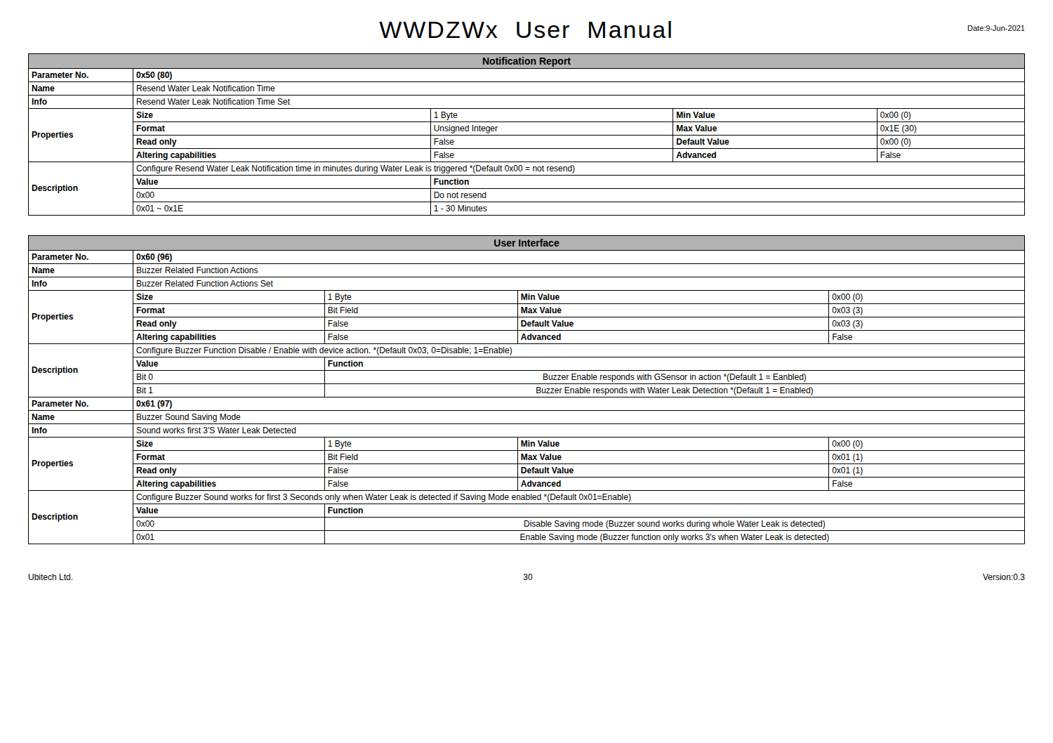WWDZWx User Manual
Date:9-Jun-2021
| Notification Report |
| Parameter No. | 0x50 (80) |
| Name | Resend Water Leak Notification Time |
| Info | Resend Water Leak Notification Time Set |
| Properties | Size | 1 Byte | Min Value | 0x00 (0) |
| Format | Unsigned Integer | Max Value | 0x1E (30) |
| Read only | False | Default Value | 0x00 (0) |
| Altering capabilities | False | Advanced | False |
| Description | Configure Resend Water Leak Notification time in minutes during Water Leak is triggered *(Default 0x00 = not resend) |
| Value | Function |
| 0x00 | Do not resend |
| 0x01 ~ 0x1E | 1 - 30 Minutes |
| User Interface |
| Parameter No. | 0x60 (96) |
| Name | Buzzer Related Function Actions |
| Info | Buzzer Related Function Actions Set |
| Properties | Size | 1 Byte | Min Value | 0x00 (0) |
| Format | Bit Field | Max Value | 0x03 (3) |
| Read only | False | Default Value | 0x03 (3) |
| Altering capabilities | False | Advanced | False |
| Description | Configure Buzzer Function Disable / Enable with device action. *(Default 0x03, 0=Disable; 1=Enable) |
| Value | Function |
| Bit 0 | Buzzer Enable responds with GSensor in action *(Default 1 = Eanbled) |
| Bit 1 | Buzzer Enable responds with Water Leak Detection *(Default 1 = Enabled) |
| Parameter No. | 0x61 (97) |
| Name | Buzzer Sound Saving Mode |
| Info | Sound works first 3'S Water Leak Detected |
| Properties | Size | 1 Byte | Min Value | 0x00 (0) |
| Format | Bit Field | Max Value | 0x01 (1) |
| Read only | False | Default Value | 0x01 (1) |
| Altering capabilities | False | Advanced | False |
| Description | Configure Buzzer Sound works for first 3 Seconds only when Water Leak is detected if Saving Mode enabled *(Default 0x01=Enable) |
| Value | Function |
| 0x00 | Disable Saving mode (Buzzer sound works during whole Water Leak is detected) |
| 0x01 | Enable Saving mode (Buzzer function only works 3's when Water Leak is detected) |
Ubitech Ltd. 30 Version:0.3